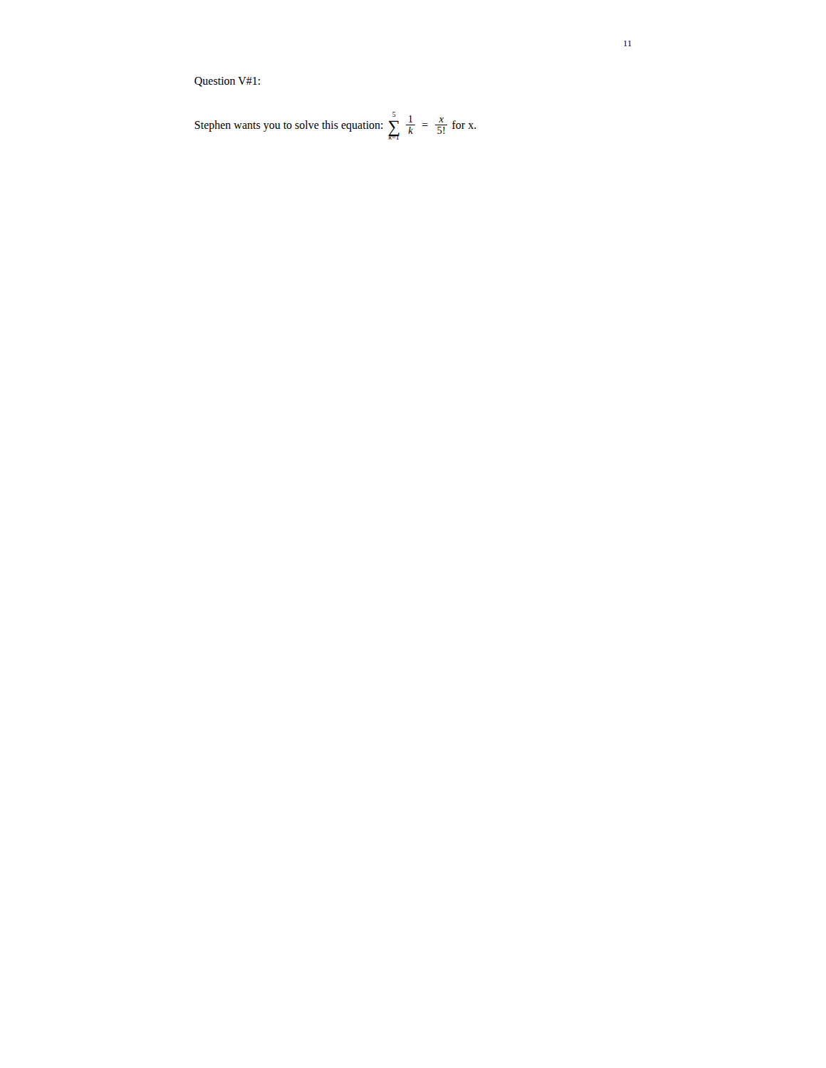11
Question V#1:
Stephen wants you to solve this equation: 5 ∑ k=1 1 k = x 5! for x.